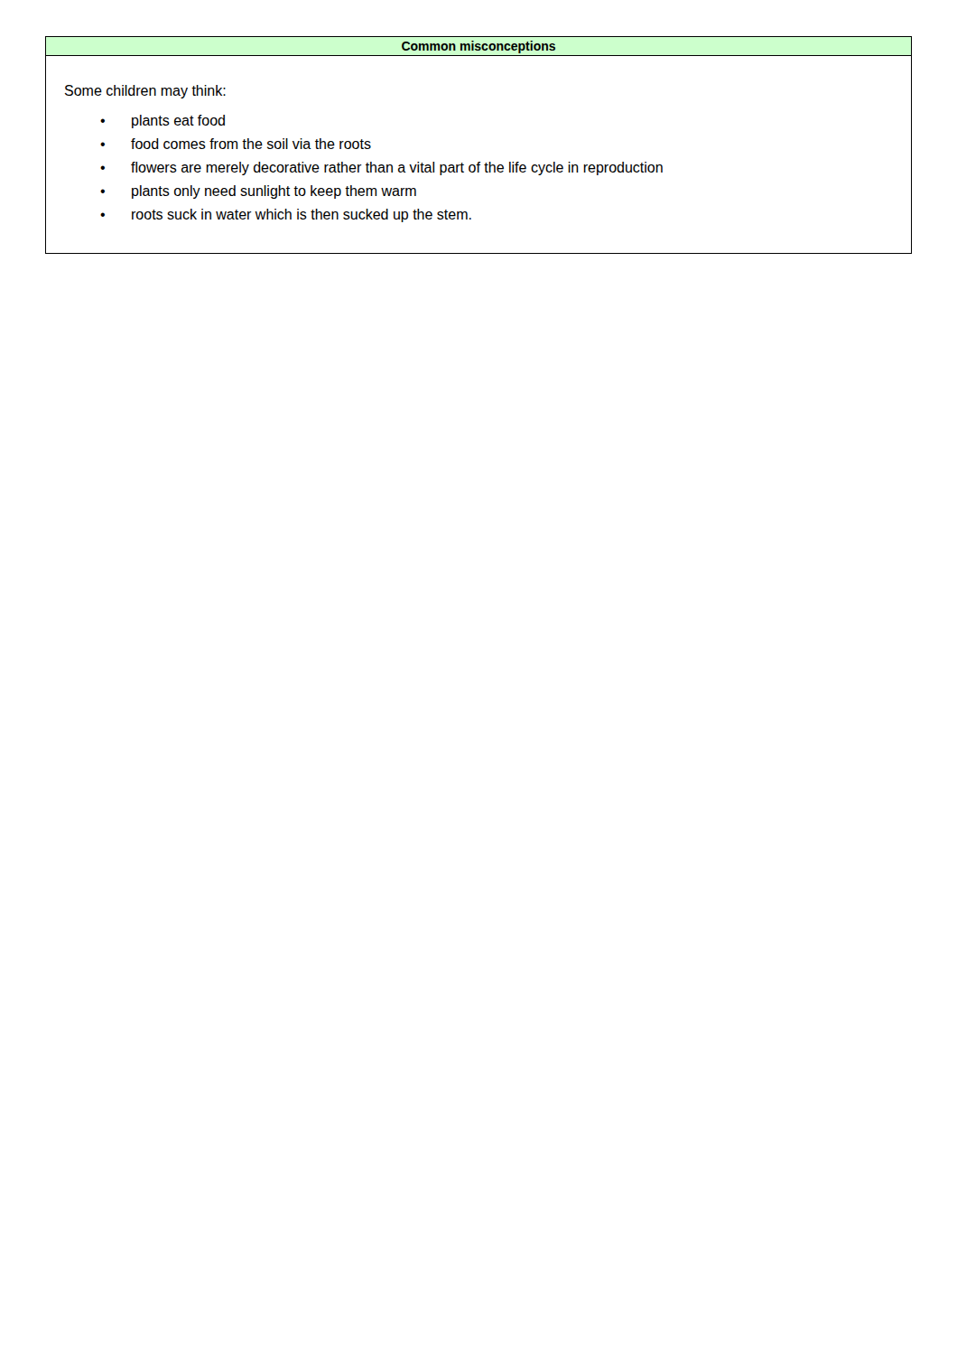| Common misconceptions |
| --- |
| Some children may think: plants eat food food comes from the soil via the roots flowers are merely decorative rather than a vital part of the life cycle in reproduction plants only need sunlight to keep them warm roots suck in water which is then sucked up the stem. |